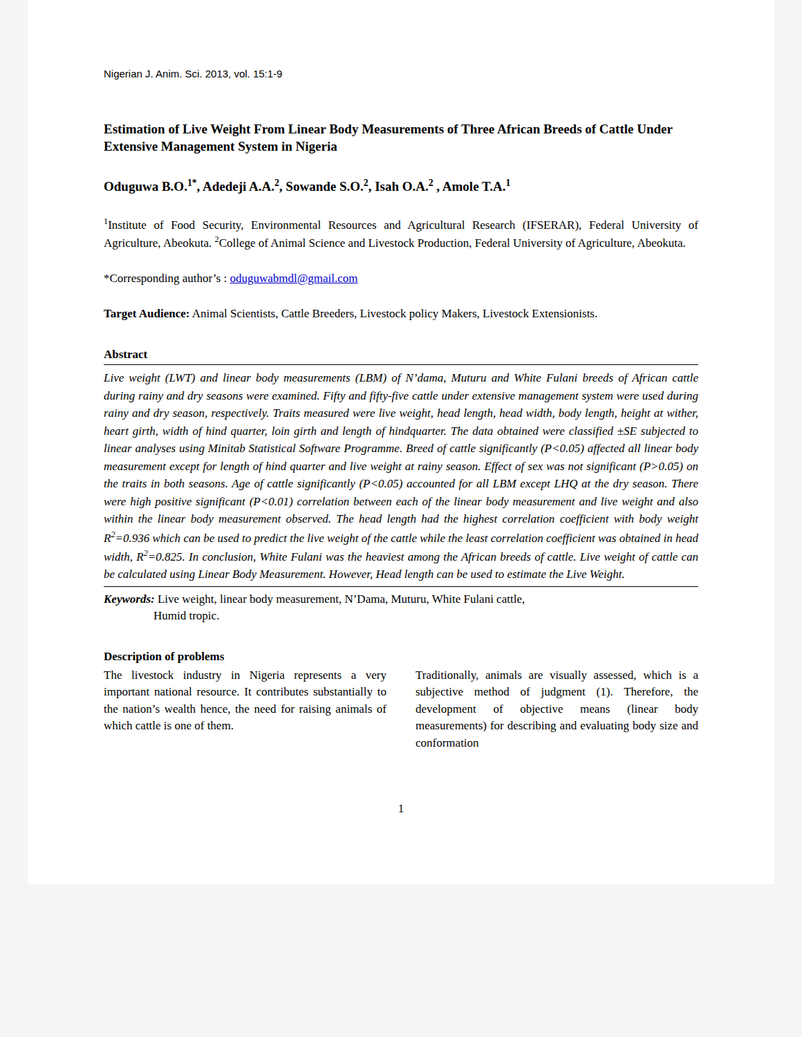Nigerian J. Anim. Sci. 2013, vol. 15:1-9
Estimation of Live Weight From Linear Body Measurements of Three African Breeds of Cattle Under Extensive Management System in Nigeria
Oduguwa B.O.1*, Adedeji A.A.2, Sowande S.O.2, Isah O.A.2 , Amole T.A.1
1Institute of Food Security, Environmental Resources and Agricultural Research (IFSERAR), Federal University of Agriculture, Abeokuta. 2College of Animal Science and Livestock Production, Federal University of Agriculture, Abeokuta.
*Corresponding author’s : oduguwabmdl@gmail.com
Target Audience: Animal Scientists, Cattle Breeders, Livestock policy Makers, Livestock Extensionists.
Abstract
Live weight (LWT) and linear body measurements (LBM) of N’dama, Muturu and White Fulani breeds of African cattle during rainy and dry seasons were examined. Fifty and fifty-five cattle under extensive management system were used during rainy and dry season, respectively. Traits measured were live weight, head length, head width, body length, height at wither, heart girth, width of hind quarter, loin girth and length of hindquarter. The data obtained were classified ±SE subjected to linear analyses using Minitab Statistical Software Programme. Breed of cattle significantly (P<0.05) affected all linear body measurement except for length of hind quarter and live weight at rainy season. Effect of sex was not significant (P>0.05) on the traits in both seasons. Age of cattle significantly (P<0.05) accounted for all LBM except LHQ at the dry season. There were high positive significant (P<0.01) correlation between each of the linear body measurement and live weight and also within the linear body measurement observed. The head length had the highest correlation coefficient with body weight R2=0.936 which can be used to predict the live weight of the cattle while the least correlation coefficient was obtained in head width, R2=0.825. In conclusion, White Fulani was the heaviest among the African breeds of cattle. Live weight of cattle can be calculated using Linear Body Measurement. However, Head length can be used to estimate the Live Weight.
Keywords: Live weight, linear body measurement, N’Dama, Muturu, White Fulani cattle,
Humid tropic.
Description of problems
The livestock industry in Nigeria represents a very important national resource. It contributes substantially to the nation’s wealth hence, the need for raising animals of which cattle is one of them.
Traditionally, animals are visually assessed, which is a subjective method of judgment (1). Therefore, the development of objective means (linear body measurements) for describing and evaluating body size and conformation
1